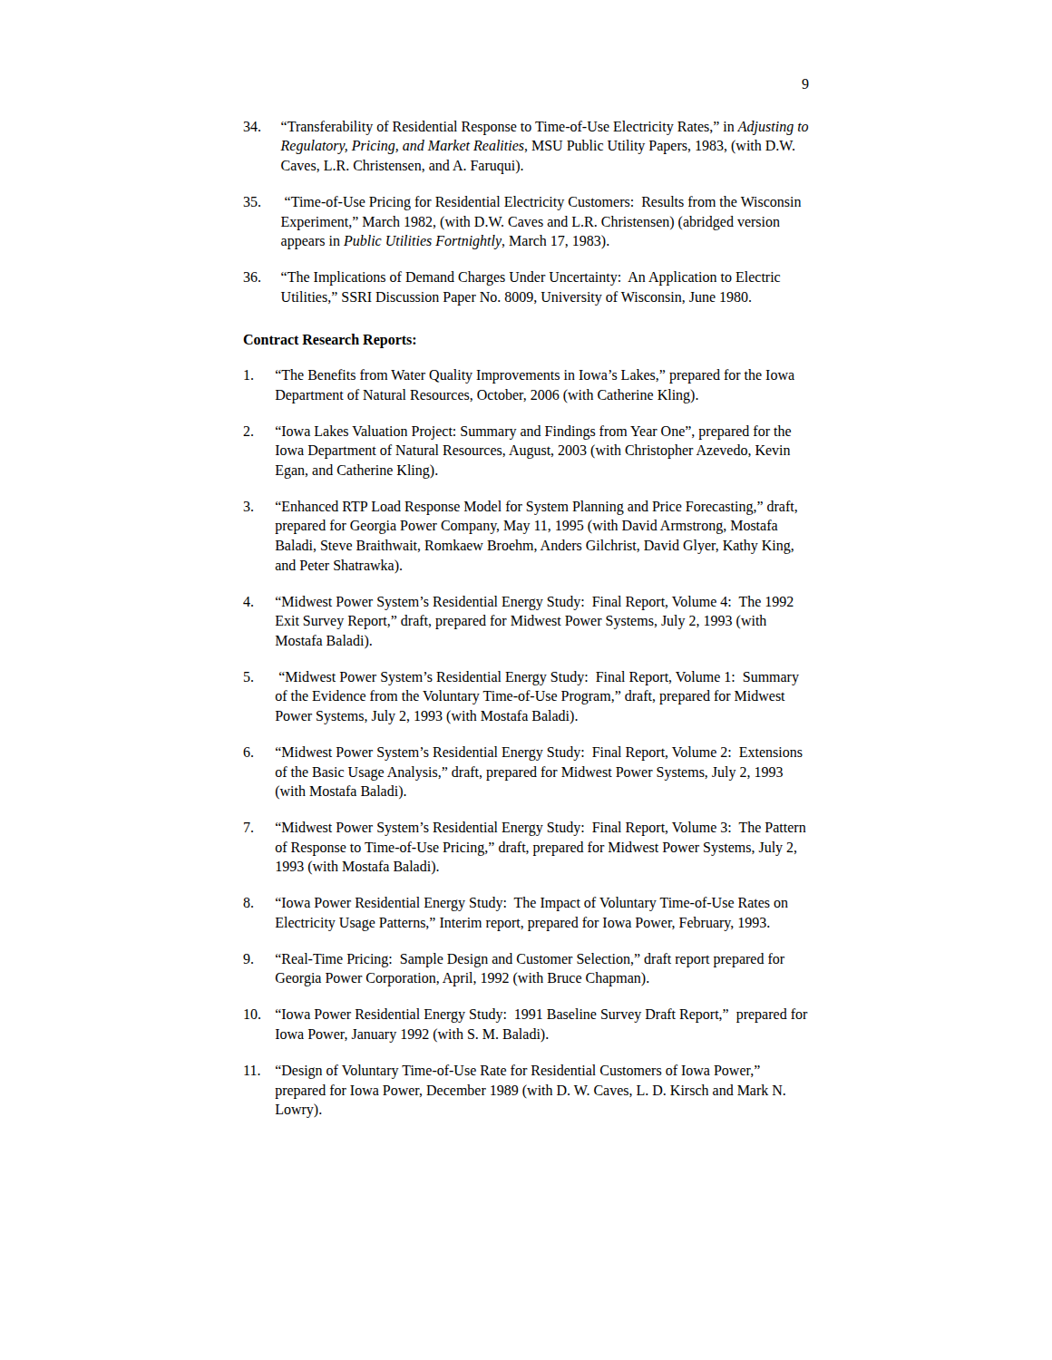9
34.“Transferability of Residential Response to Time-of-Use Electricity Rates,” in Adjusting to Regulatory, Pricing, and Market Realities, MSU Public Utility Papers, 1983, (with D.W. Caves, L.R. Christensen, and A. Faruqui).
35. “Time-of-Use Pricing for Residential Electricity Customers: Results from the Wisconsin Experiment,” March 1982, (with D.W. Caves and L.R. Christensen) (abridged version appears in Public Utilities Fortnightly, March 17, 1983).
36.“The Implications of Demand Charges Under Uncertainty: An Application to Electric Utilities,” SSRI Discussion Paper No. 8009, University of Wisconsin, June 1980.
Contract Research Reports:
1.“The Benefits from Water Quality Improvements in Iowa’s Lakes,” prepared for the Iowa Department of Natural Resources, October, 2006 (with Catherine Kling).
2.“Iowa Lakes Valuation Project: Summary and Findings from Year One”, prepared for the Iowa Department of Natural Resources, August, 2003 (with Christopher Azevedo, Kevin Egan, and Catherine Kling).
3.“Enhanced RTP Load Response Model for System Planning and Price Forecasting,” draft, prepared for Georgia Power Company, May 11, 1995 (with David Armstrong, Mostafa Baladi, Steve Braithwait, Romkaew Broehm, Anders Gilchrist, David Glyer, Kathy King, and Peter Shatrawka).
4.“Midwest Power System’s Residential Energy Study: Final Report, Volume 4: The 1992 Exit Survey Report,” draft, prepared for Midwest Power Systems, July 2, 1993 (with Mostafa Baladi).
5. “Midwest Power System’s Residential Energy Study: Final Report, Volume 1: Summary of the Evidence from the Voluntary Time-of-Use Program,” draft, prepared for Midwest Power Systems, July 2, 1993 (with Mostafa Baladi).
6.“Midwest Power System’s Residential Energy Study: Final Report, Volume 2: Extensions of the Basic Usage Analysis,” draft, prepared for Midwest Power Systems, July 2, 1993 (with Mostafa Baladi).
7.“Midwest Power System’s Residential Energy Study: Final Report, Volume 3: The Pattern of Response to Time-of-Use Pricing,” draft, prepared for Midwest Power Systems, July 2, 1993 (with Mostafa Baladi).
8.“Iowa Power Residential Energy Study: The Impact of Voluntary Time-of-Use Rates on Electrici­ty Usage Patterns,” Interim report, prepared for Iowa Power, February, 1993.
9.“Real-Time Pricing: Sample Design and Customer Selection,” draft report prepared for Georgia Power Corporation, April, 1992 (with Bruce Chapman).
10.“Iowa Power Residential Energy Study: 1991 Baseline Survey Draft Report,” prepared for Iowa Power, January 1992 (with S. M. Baladi).
11.“Design of Voluntary Time-of-Use Rate for Residential Customers of Iowa Power,” prepared for Iowa Power, December 1989 (with D. W. Caves, L. D. Kirsch and Mark N. Lowry).